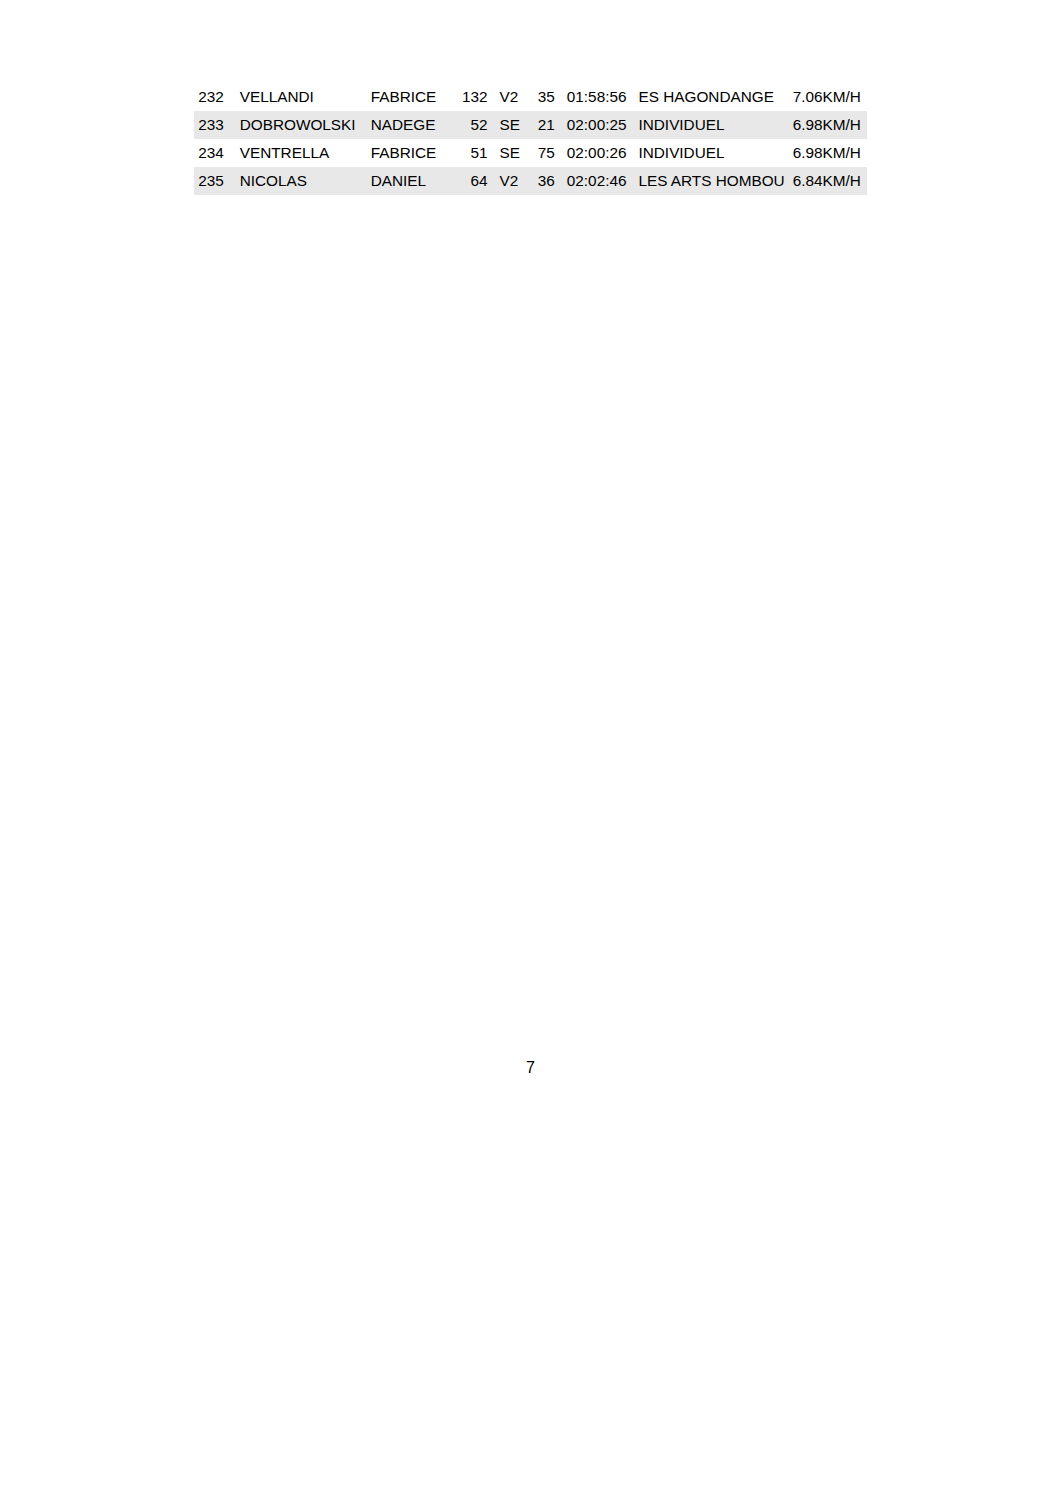| 232 | VELLANDI | FABRICE | 132 | V2 | 35 | 01:58:56 | ES HAGONDANGE | 7.06KM/H |
| 233 | DOBROWOLSKI | NADEGE | 52 | SE | 21 | 02:00:25 | INDIVIDUEL | 6.98KM/H |
| 234 | VENTRELLA | FABRICE | 51 | SE | 75 | 02:00:26 | INDIVIDUEL | 6.98KM/H |
| 235 | NICOLAS | DANIEL | 64 | V2 | 36 | 02:02:46 | LES ARTS HOMBOU | 6.84KM/H |
7